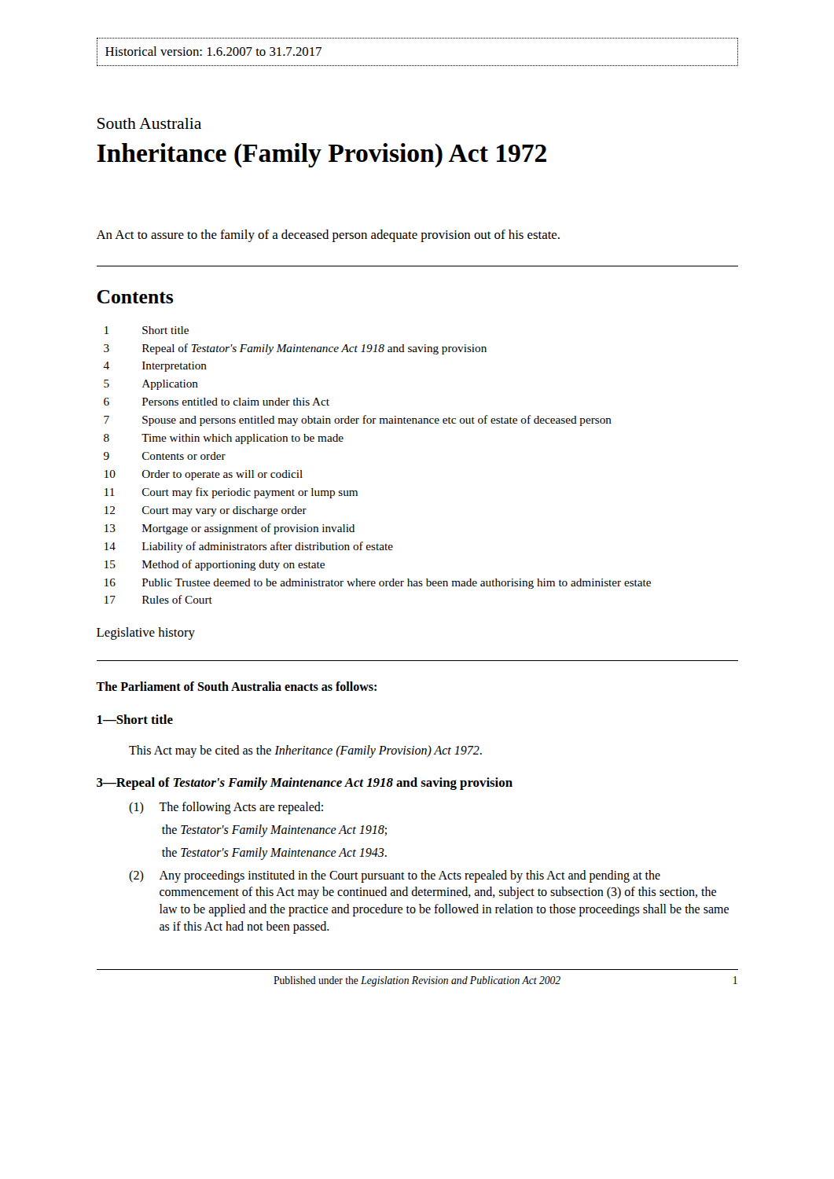Historical version: 1.6.2007 to 31.7.2017
South Australia
Inheritance (Family Provision) Act 1972
An Act to assure to the family of a deceased person adequate provision out of his estate.
Contents
| 1 | Short title |
| 3 | Repeal of Testator's Family Maintenance Act 1918 and saving provision |
| 4 | Interpretation |
| 5 | Application |
| 6 | Persons entitled to claim under this Act |
| 7 | Spouse and persons entitled may obtain order for maintenance etc out of estate of deceased person |
| 8 | Time within which application to be made |
| 9 | Contents or order |
| 10 | Order to operate as will or codicil |
| 11 | Court may fix periodic payment or lump sum |
| 12 | Court may vary or discharge order |
| 13 | Mortgage or assignment of provision invalid |
| 14 | Liability of administrators after distribution of estate |
| 15 | Method of apportioning duty on estate |
| 16 | Public Trustee deemed to be administrator where order has been made authorising him to administer estate |
| 17 | Rules of Court |
Legislative history
The Parliament of South Australia enacts as follows:
1—Short title
This Act may be cited as the Inheritance (Family Provision) Act 1972.
3—Repeal of Testator's Family Maintenance Act 1918 and saving provision
(1) The following Acts are repealed:
the Testator's Family Maintenance Act 1918;
the Testator's Family Maintenance Act 1943.
(2) Any proceedings instituted in the Court pursuant to the Acts repealed by this Act and pending at the commencement of this Act may be continued and determined, and, subject to subsection (3) of this section, the law to be applied and the practice and procedure to be followed in relation to those proceedings shall be the same as if this Act had not been passed.
Published under the Legislation Revision and Publication Act 2002 1